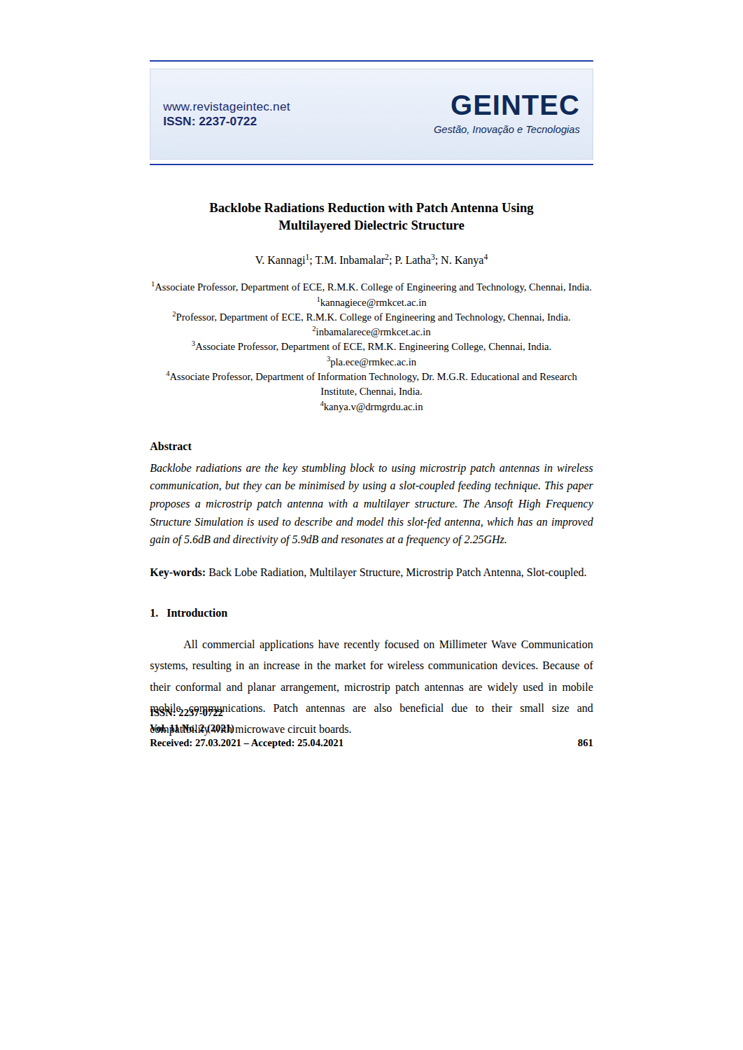www.revistageintec.net
ISSN: 2237-0722
GEINTEC
Gestão, Inovação e Tecnologias
Backlobe Radiations Reduction with Patch Antenna Using
Multilayered Dielectric Structure
V. Kannagi1; T.M. Inbamalar2; P. Latha3; N. Kanya4
1Associate Professor, Department of ECE, R.M.K. College of Engineering and Technology, Chennai, India.
1kannagiece@rmkcet.ac.in
2Professor, Department of ECE, R.M.K. College of Engineering and Technology, Chennai, India.
2inbamalarece@rmkcet.ac.in
3Associate Professor, Department of ECE, RM.K. Engineering College, Chennai, India.
3pla.ece@rmkec.ac.in
4Associate Professor, Department of Information Technology, Dr. M.G.R. Educational and Research Institute, Chennai, India.
4kanya.v@drmgrdu.ac.in
Abstract
Backlobe radiations are the key stumbling block to using microstrip patch antennas in wireless communication, but they can be minimised by using a slot-coupled feeding technique. This paper proposes a microstrip patch antenna with a multilayer structure. The Ansoft High Frequency Structure Simulation is used to describe and model this slot-fed antenna, which has an improved gain of 5.6dB and directivity of 5.9dB and resonates at a frequency of 2.25GHz.
Key-words: Back Lobe Radiation, Multilayer Structure, Microstrip Patch Antenna, Slot-coupled.
1. Introduction
All commercial applications have recently focused on Millimeter Wave Communication systems, resulting in an increase in the market for wireless communication devices. Because of their conformal and planar arrangement, microstrip patch antennas are widely used in mobile mobile communications. Patch antennas are also beneficial due to their small size and compatibility with microwave circuit boards.
ISSN: 2237-0722
Vol. 11 No. 2 (2021)
Received: 27.03.2021 – Accepted: 25.04.2021
861